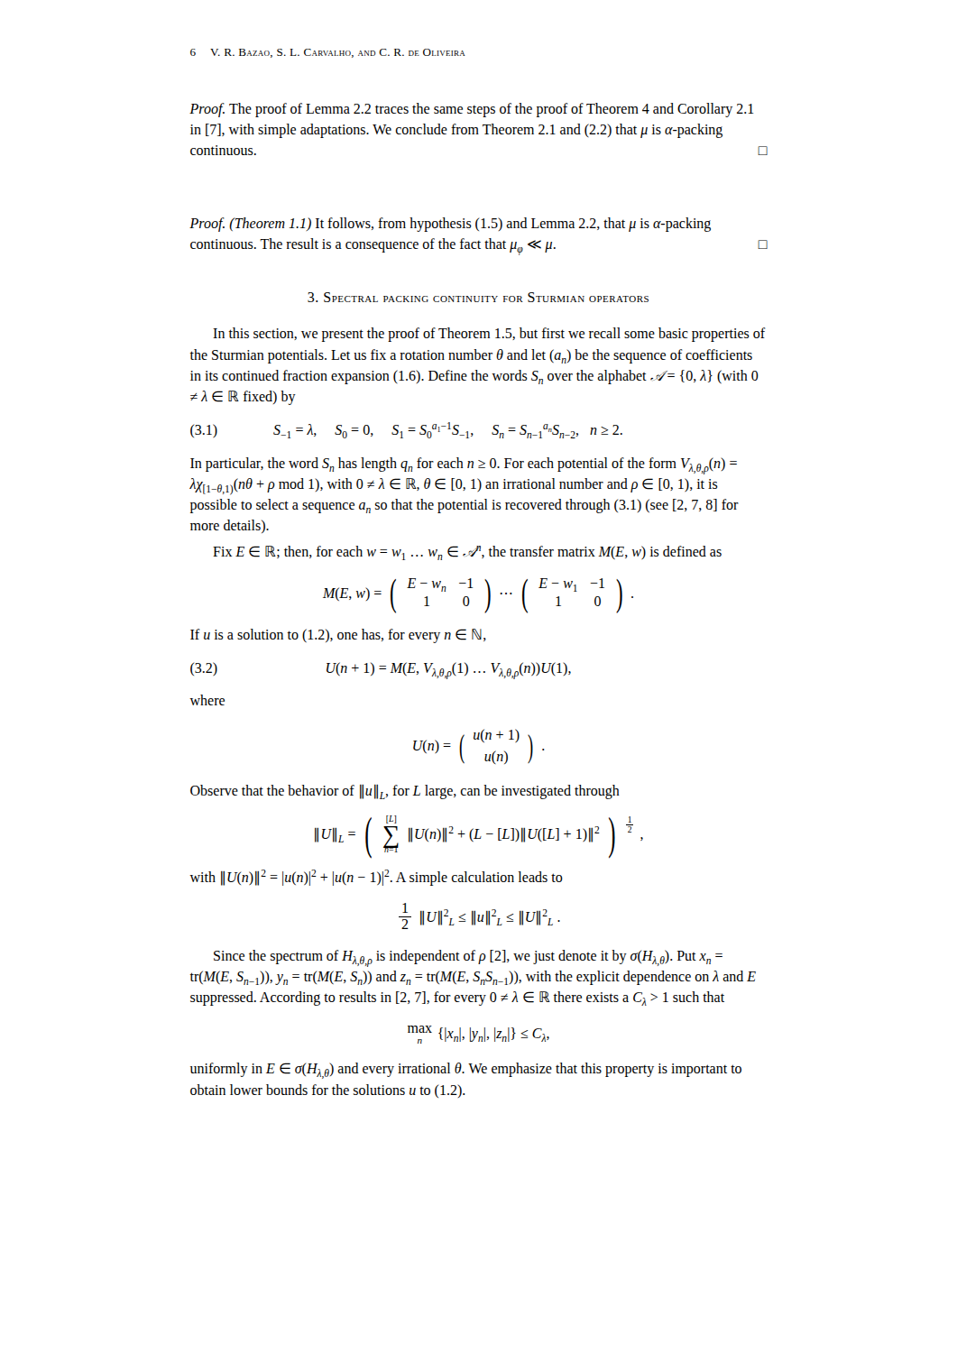6 V. R. Bazao, S. L. Carvalho, and C. R. de Oliveira
Proof. The proof of Lemma 2.2 traces the same steps of the proof of Theorem 4 and Corollary 2.1 in [7], with simple adaptations. We conclude from Theorem 2.1 and (2.2) that μ is α-packing continuous. □
Proof. (Theorem 1.1) It follows, from hypothesis (1.5) and Lemma 2.2, that μ is α-packing continuous. The result is a consequence of the fact that μφ ≪ μ. □
3. Spectral packing continuity for Sturmian operators
In this section, we present the proof of Theorem 1.5, but first we recall some basic properties of the Sturmian potentials. Let us fix a rotation number θ and let (an) be the sequence of coefficients in its continued fraction expansion (1.6). Define the words Sn over the alphabet 𝒜 = {0, λ} (with 0 ≠ λ ∈ ℝ fixed) by
(3.1) S−1 = λ, S0 = 0, S1 = S0a1−1S−1, Sn = Sn−1anSn−2, n ≥ 2.
In particular, the word Sn has length qn for each n ≥ 0. For each potential of the form Vλ,θ,ρ(n) = λχ[1−θ,1)(nθ + ρ mod 1), with 0 ≠ λ ∈ ℝ, θ ∈ [0, 1) an irrational number and ρ ∈ [0, 1), it is possible to select a sequence an so that the potential is recovered through (3.1) (see [2, 7, 8] for more details).
Fix E ∈ ℝ; then, for each w = w1 … wn ∈ 𝒜n, the transfer matrix M(E, w) is defined as
M(E, w) = (
| E − w n | −1 |
| 1 | 0 |
) ⋯ (
| E − w 1 | −1 |
| 1 | 0 |
) .
If u is a solution to (1.2), one has, for every n ∈ ℕ,
(3.2) U(n + 1) = M(E, Vλ,θ,ρ(1) … Vλ,θ,ρ(n))U(1),
where
U(n) = (
| u ( n + 1) |
| u ( n ) |
) .
Observe that the behavior of ∥u∥L, for L large, can be investigated through
∥U∥L = ( [L] ∑ n=1 ∥U(n)∥2 + (L − [L])∥U([L] + 1)∥2 )12 ,
with ∥U(n)∥2 = |u(n)|2 + |u(n − 1)|2. A simple calculation leads to
12 ∥U∥2L ≤ ∥u∥2L ≤ ∥U∥2L .
Since the spectrum of Hλ,θ,ρ is independent of ρ [2], we just denote it by σ(Hλ,θ). Put xn = tr(M(E, Sn−1)), yn = tr(M(E, Sn)) and zn = tr(M(E, SnSn−1)), with the explicit dependence on λ and E suppressed. According to results in [2, 7], for every 0 ≠ λ ∈ ℝ there exists a Cλ > 1 such that
max n {|xn|, |yn|, |zn|} ≤ Cλ,
uniformly in E ∈ σ(Hλ,θ) and every irrational θ. We emphasize that this property is important to obtain lower bounds for the solutions u to (1.2).